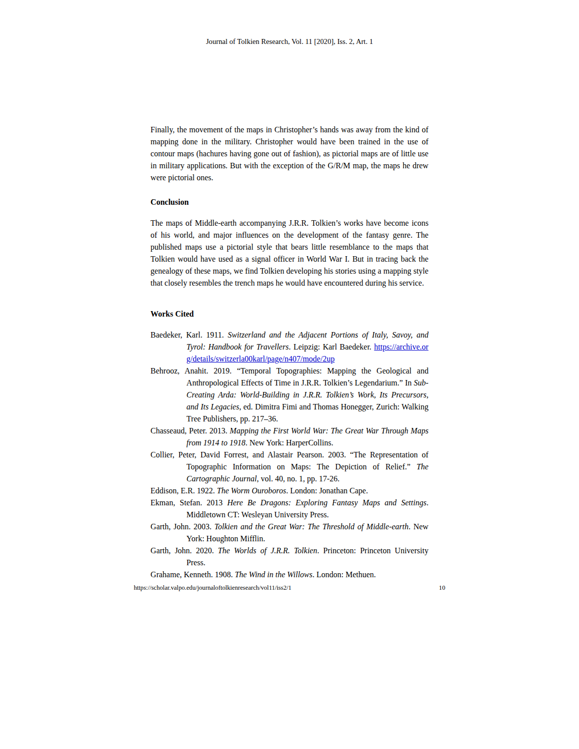Journal of Tolkien Research, Vol. 11 [2020], Iss. 2, Art. 1
Finally, the movement of the maps in Christopher’s hands was away from the kind of mapping done in the military. Christopher would have been trained in the use of contour maps (hachures having gone out of fashion), as pictorial maps are of little use in military applications. But with the exception of the G/R/M map, the maps he drew were pictorial ones.
Conclusion
The maps of Middle-earth accompanying J.R.R. Tolkien’s works have become icons of his world, and major influences on the development of the fantasy genre. The published maps use a pictorial style that bears little resemblance to the maps that Tolkien would have used as a signal officer in World War I. But in tracing back the genealogy of these maps, we find Tolkien developing his stories using a mapping style that closely resembles the trench maps he would have encountered during his service.
Works Cited
Baedeker, Karl. 1911. Switzerland and the Adjacent Portions of Italy, Savoy, and Tyrol: Handbook for Travellers. Leipzig: Karl Baedeker. https://archive.org/details/switzerla00karl/page/n407/mode/2up
Behrooz, Anahit. 2019. “Temporal Topographies: Mapping the Geological and Anthropological Effects of Time in J.R.R. Tolkien’s Legendarium.” In Sub-Creating Arda: World-Building in J.R.R. Tolkien’s Work, Its Precursors, and Its Legacies, ed. Dimitra Fimi and Thomas Honegger, Zurich: Walking Tree Publishers, pp. 217–36.
Chasseaud, Peter. 2013. Mapping the First World War: The Great War Through Maps from 1914 to 1918. New York: HarperCollins.
Collier, Peter, David Forrest, and Alastair Pearson. 2003. “The Representation of Topographic Information on Maps: The Depiction of Relief.” The Cartographic Journal, vol. 40, no. 1, pp. 17-26.
Eddison, E.R. 1922. The Worm Ouroboros. London: Jonathan Cape.
Ekman, Stefan. 2013 Here Be Dragons: Exploring Fantasy Maps and Settings. Middletown CT: Wesleyan University Press.
Garth, John. 2003. Tolkien and the Great War: The Threshold of Middle-earth. New York: Houghton Mifflin.
Garth, John. 2020. The Worlds of J.R.R. Tolkien. Princeton: Princeton University Press.
Grahame, Kenneth. 1908. The Wind in the Willows. London: Methuen.
https://scholar.valpo.edu/journaloftolkienresearch/vol11/iss2/1 10